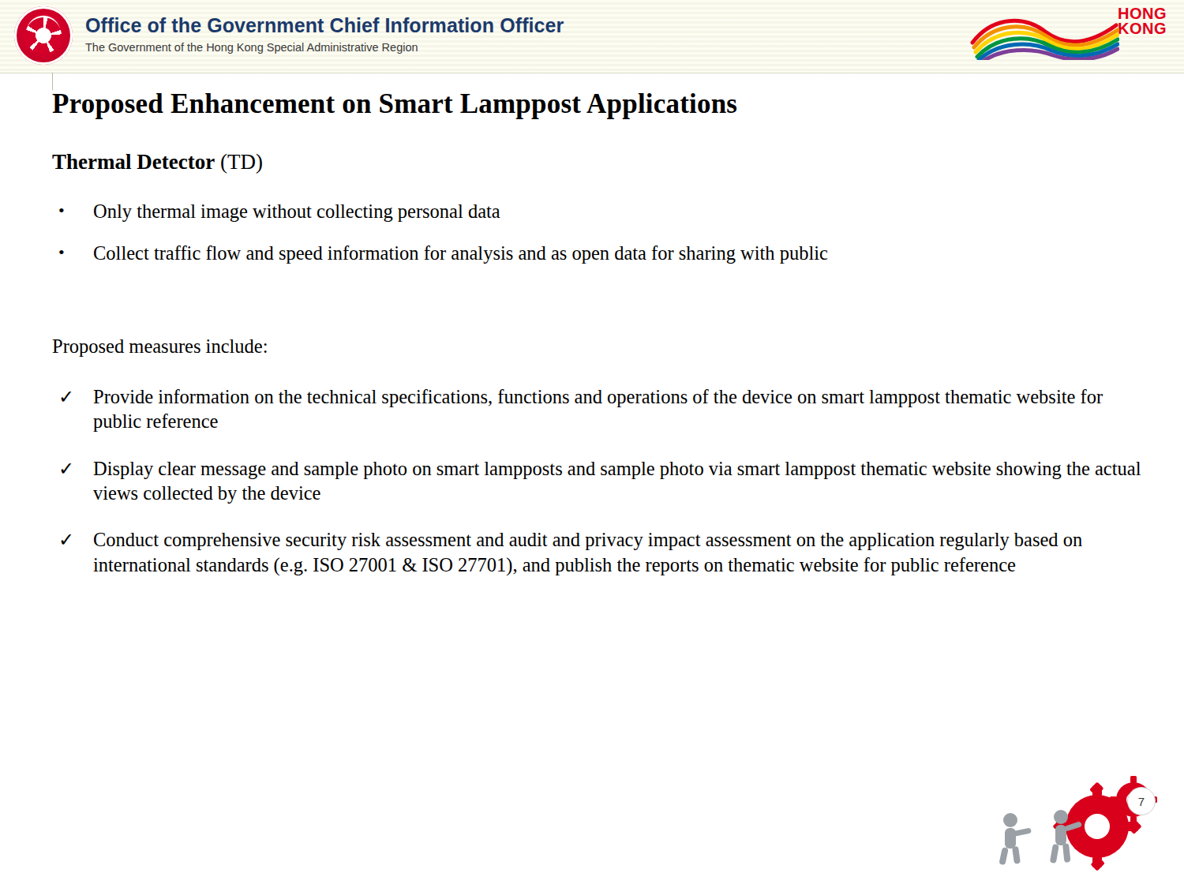Office of the Government Chief Information Officer
The Government of the Hong Kong Special Administrative Region
HONG
KONG
Proposed Enhancement on Smart Lamppost Applications
Thermal Detector (TD)
• Only thermal image without collecting personal data
• Collect traffic flow and speed information for analysis and as open data for sharing with public
Proposed measures include:
✓ Provide information on the technical specifications, functions and operations of the device on smart lamppost thematic website for public reference
✓ Display clear message and sample photo on smart lampposts and sample photo via smart lamppost thematic website showing the actual views collected by the device
✓ Conduct comprehensive security risk assessment and audit and privacy impact assessment on the application regularly based on international standards (e.g. ISO 27001 & ISO 27701), and publish the reports on thematic website for public reference
7